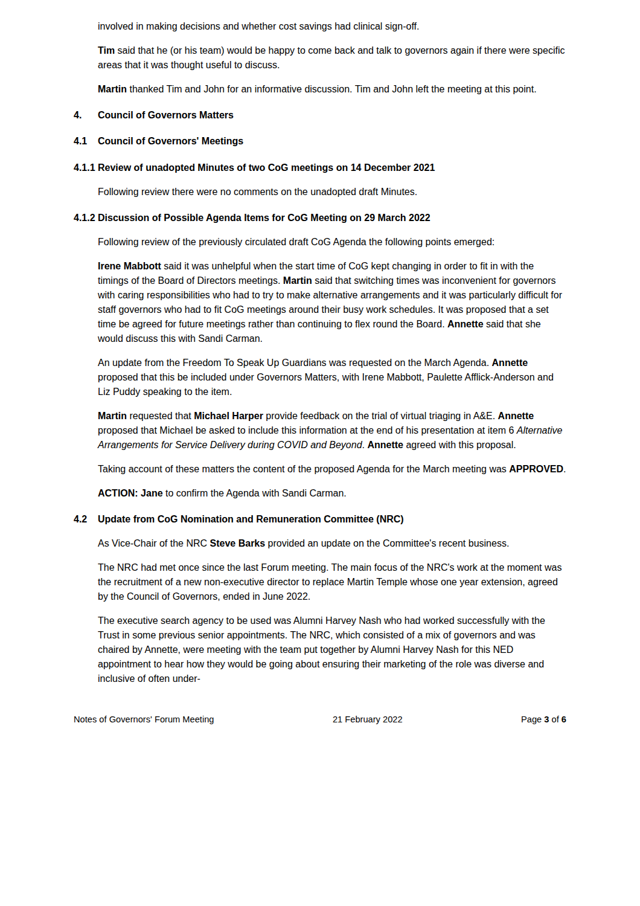involved in making decisions and whether cost savings had clinical sign-off.
Tim said that he (or his team) would be happy to come back and talk to governors again if there were specific areas that it was thought useful to discuss.
Martin thanked Tim and John for an informative discussion. Tim and John left the meeting at this point.
4. Council of Governors Matters
4.1 Council of Governors' Meetings
4.1.1 Review of unadopted Minutes of two CoG meetings on 14 December 2021
Following review there were no comments on the unadopted draft Minutes.
4.1.2 Discussion of Possible Agenda Items for CoG Meeting on 29 March 2022
Following review of the previously circulated draft CoG Agenda the following points emerged:
Irene Mabbott said it was unhelpful when the start time of CoG kept changing in order to fit in with the timings of the Board of Directors meetings. Martin said that switching times was inconvenient for governors with caring responsibilities who had to try to make alternative arrangements and it was particularly difficult for staff governors who had to fit CoG meetings around their busy work schedules. It was proposed that a set time be agreed for future meetings rather than continuing to flex round the Board. Annette said that she would discuss this with Sandi Carman.
An update from the Freedom To Speak Up Guardians was requested on the March Agenda. Annette proposed that this be included under Governors Matters, with Irene Mabbott, Paulette Afflick-Anderson and Liz Puddy speaking to the item.
Martin requested that Michael Harper provide feedback on the trial of virtual triaging in A&E. Annette proposed that Michael be asked to include this information at the end of his presentation at item 6 Alternative Arrangements for Service Delivery during COVID and Beyond. Annette agreed with this proposal.
Taking account of these matters the content of the proposed Agenda for the March meeting was APPROVED.
ACTION: Jane to confirm the Agenda with Sandi Carman.
4.2 Update from CoG Nomination and Remuneration Committee (NRC)
As Vice-Chair of the NRC Steve Barks provided an update on the Committee's recent business.
The NRC had met once since the last Forum meeting. The main focus of the NRC's work at the moment was the recruitment of a new non-executive director to replace Martin Temple whose one year extension, agreed by the Council of Governors, ended in June 2022.
The executive search agency to be used was Alumni Harvey Nash who had worked successfully with the Trust in some previous senior appointments. The NRC, which consisted of a mix of governors and was chaired by Annette, were meeting with the team put together by Alumni Harvey Nash for this NED appointment to hear how they would be going about ensuring their marketing of the role was diverse and inclusive of often under-
Notes of Governors' Forum Meeting 21 February 2022 Page 3 of 6